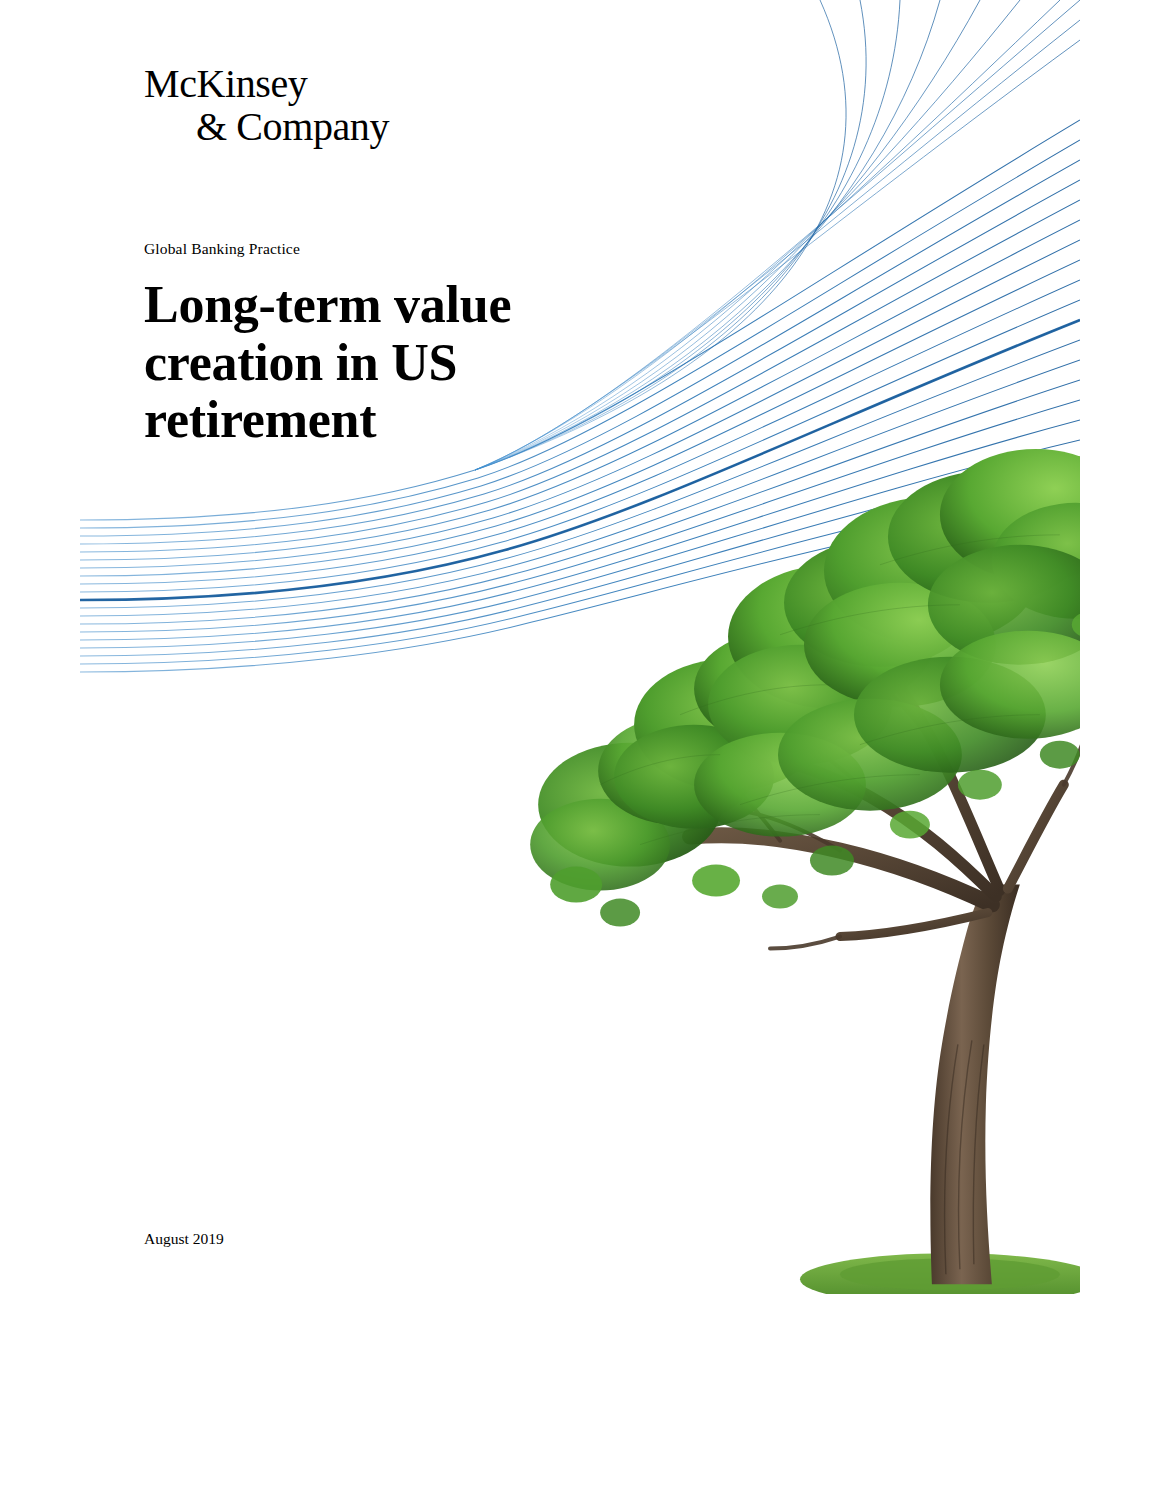McKinsey & Company
Global Banking Practice
Long-term value creation in US retirement
August 2019